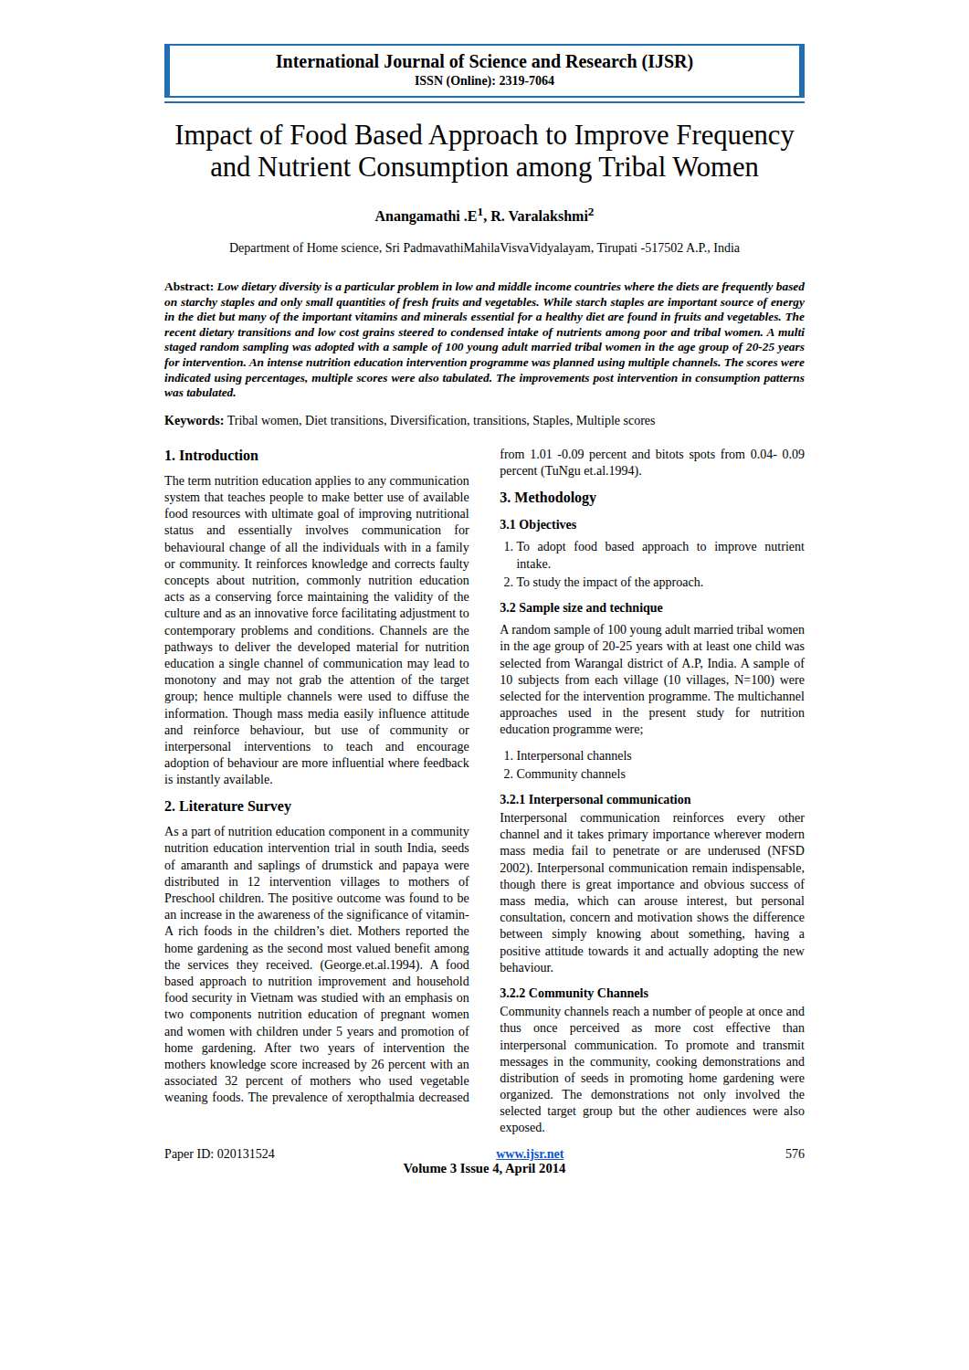International Journal of Science and Research (IJSR)
ISSN (Online): 2319-7064
Impact of Food Based Approach to Improve Frequency and Nutrient Consumption among Tribal Women
Anangamathi .E1, R. Varalakshmi2
Department of Home science, Sri PadmavathiMahilaVisvaVidyalayam, Tirupati -517502 A.P., India
Abstract: Low dietary diversity is a particular problem in low and middle income countries where the diets are frequently based on starchy staples and only small quantities of fresh fruits and vegetables. While starch staples are important source of energy in the diet but many of the important vitamins and minerals essential for a healthy diet are found in fruits and vegetables. The recent dietary transitions and low cost grains steered to condensed intake of nutrients among poor and tribal women. A multi staged random sampling was adopted with a sample of 100 young adult married tribal women in the age group of 20-25 years for intervention. An intense nutrition education intervention programme was planned using multiple channels. The scores were indicated using percentages, multiple scores were also tabulated. The improvements post intervention in consumption patterns was tabulated.
Keywords: Tribal women, Diet transitions, Diversification, transitions, Staples, Multiple scores
1. Introduction
The term nutrition education applies to any communication system that teaches people to make better use of available food resources with ultimate goal of improving nutritional status and essentially involves communication for behavioural change of all the individuals with in a family or community. It reinforces knowledge and corrects faulty concepts about nutrition, commonly nutrition education acts as a conserving force maintaining the validity of the culture and as an innovative force facilitating adjustment to contemporary problems and conditions. Channels are the pathways to deliver the developed material for nutrition education a single channel of communication may lead to monotony and may not grab the attention of the target group; hence multiple channels were used to diffuse the information. Though mass media easily influence attitude and reinforce behaviour, but use of community or interpersonal interventions to teach and encourage adoption of behaviour are more influential where feedback is instantly available.
2. Literature Survey
As a part of nutrition education component in a community nutrition education intervention trial in south India, seeds of amaranth and saplings of drumstick and papaya were distributed in 12 intervention villages to mothers of Preschool children. The positive outcome was found to be an increase in the awareness of the significance of vitamin-A rich foods in the children’s diet. Mothers reported the home gardening as the second most valued benefit among the services they received. (George.et.al.1994). A food based approach to nutrition improvement and household food security in Vietnam was studied with an emphasis on two components nutrition education of pregnant women and women with children under 5 years and promotion of home gardening. After two years of intervention the mothers knowledge score increased by 26 percent with an associated 32 percent of mothers who used vegetable weaning foods. The prevalence of xeropthalmia decreased from 1.01 -0.09 percent and bitots spots from 0.04- 0.09 percent (TuNgu et.al.1994).
3. Methodology
3.1 Objectives
To adopt food based approach to improve nutrient intake.
To study the impact of the approach.
3.2 Sample size and technique
A random sample of 100 young adult married tribal women in the age group of 20-25 years with at least one child was selected from Warangal district of A.P, India. A sample of 10 subjects from each village (10 villages, N=100) were selected for the intervention programme. The multichannel approaches used in the present study for nutrition education programme were;
Interpersonal channels
Community channels
3.2.1 Interpersonal communication
Interpersonal communication reinforces every other channel and it takes primary importance wherever modern mass media fail to penetrate or are underused (NFSD 2002). Interpersonal communication remain indispensable, though there is great importance and obvious success of mass media, which can arouse interest, but personal consultation, concern and motivation shows the difference between simply knowing about something, having a positive attitude towards it and actually adopting the new behaviour.
3.2.2 Community Channels
Community channels reach a number of people at once and thus once perceived as more cost effective than interpersonal communication. To promote and transmit messages in the community, cooking demonstrations and distribution of seeds in promoting home gardening were organized. The demonstrations not only involved the selected target group but the other audiences were also exposed.
Volume 3 Issue 4, April 2014
Paper ID: 020131524
www.ijsr.net
576